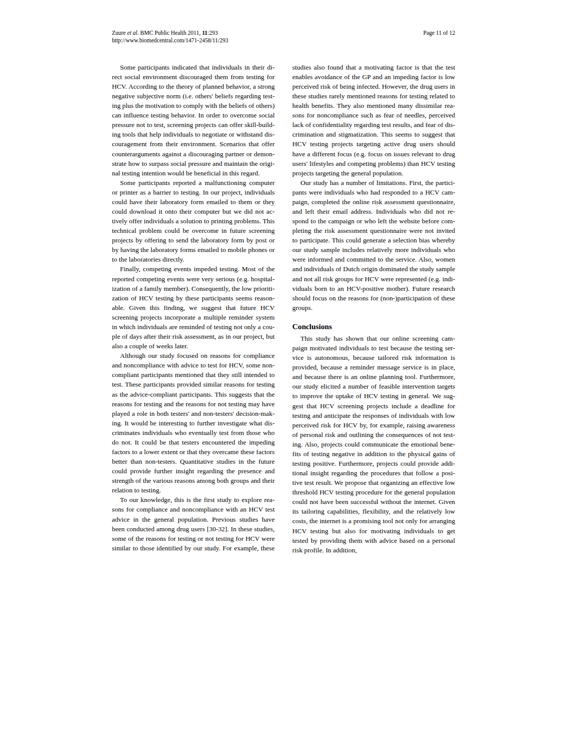Zuure et al. BMC Public Health 2011, 11:293 http://www.biomedcentral.com/1471-2458/11/293
Page 11 of 12
Some participants indicated that individuals in their direct social environment discouraged them from testing for HCV. According to the theory of planned behavior, a strong negative subjective norm (i.e. others' beliefs regarding testing plus the motivation to comply with the beliefs of others) can influence testing behavior. In order to overcome social pressure not to test, screening projects can offer skill-building tools that help individuals to negotiate or withstand discouragement from their environment. Scenarios that offer counterarguments against a discouraging partner or demonstrate how to surpass social pressure and maintain the original testing intention would be beneficial in this regard.
Some participants reported a malfunctioning computer or printer as a barrier to testing. In our project, individuals could have their laboratory form emailed to them or they could download it onto their computer but we did not actively offer individuals a solution to printing problems. This technical problem could be overcome in future screening projects by offering to send the laboratory form by post or by having the laboratory forms emailed to mobile phones or to the laboratories directly.
Finally, competing events impeded testing. Most of the reported competing events were very serious (e.g. hospitalization of a family member). Consequently, the low prioritization of HCV testing by these participants seems reasonable. Given this finding, we suggest that future HCV screening projects incorporate a multiple reminder system in which individuals are reminded of testing not only a couple of days after their risk assessment, as in our project, but also a couple of weeks later.
Although our study focused on reasons for compliance and noncompliance with advice to test for HCV, some noncompliant participants mentioned that they still intended to test. These participants provided similar reasons for testing as the advice-compliant participants. This suggests that the reasons for testing and the reasons for not testing may have played a role in both testers' and non-testers' decision-making. It would be interesting to further investigate what discriminates individuals who eventually test from those who do not. It could be that testers encountered the impeding factors to a lower extent or that they overcame these factors better than non-testers. Quantitative studies in the future could provide further insight regarding the presence and strength of the various reasons among both groups and their relation to testing.
To our knowledge, this is the first study to explore reasons for compliance and noncompliance with an HCV test advice in the general population. Previous studies have been conducted among drug users [30-32]. In these studies, some of the reasons for testing or not testing for HCV were similar to those identified by our study. For example, these studies also found that a motivating factor is that the test enables avoidance of the GP and an impeding factor is low perceived risk of being infected. However, the drug users in these studies rarely mentioned reasons for testing related to health benefits. They also mentioned many dissimilar reasons for noncompliance such as fear of needles, perceived lack of confidentiality regarding test results, and fear of discrimination and stigmatization. This seems to suggest that HCV testing projects targeting active drug users should have a different focus (e.g. focus on issues relevant to drug users' lifestyles and competing problems) than HCV testing projects targeting the general population.
Our study has a number of limitations. First, the participants were individuals who had responded to a HCV campaign, completed the online risk assessment questionnaire, and left their email address. Individuals who did not respond to the campaign or who left the website before completing the risk assessment questionnaire were not invited to participate. This could generate a selection bias whereby our study sample includes relatively more individuals who were informed and committed to the service. Also, women and individuals of Dutch origin dominated the study sample and not all risk groups for HCV were represented (e.g. individuals born to an HCV-positive mother). Future research should focus on the reasons for (non-)participation of these groups.
Conclusions
This study has shown that our online screening campaign motivated individuals to test because the testing service is autonomous, because tailored risk information is provided, because a reminder message service is in place, and because there is an online planning tool. Furthermore, our study elicited a number of feasible intervention targets to improve the uptake of HCV testing in general. We suggest that HCV screening projects include a deadline for testing and anticipate the responses of individuals with low perceived risk for HCV by, for example, raising awareness of personal risk and outlining the consequences of not testing. Also, projects could communicate the emotional benefits of testing negative in addition to the physical gains of testing positive. Furthermore, projects could provide additional insight regarding the procedures that follow a positive test result. We propose that organizing an effective low threshold HCV testing procedure for the general population could not have been successful without the internet. Given its tailoring capabilities, flexibility, and the relatively low costs, the internet is a promising tool not only for arranging HCV testing but also for motivating individuals to get tested by providing them with advice based on a personal risk profile. In addition,